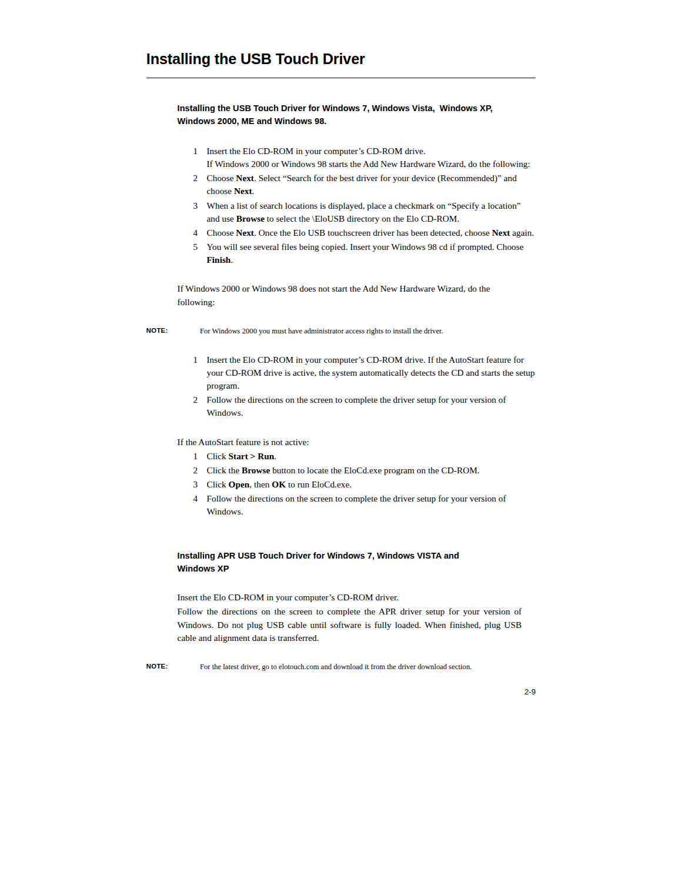Installing the USB Touch Driver
Installing the USB Touch Driver for Windows 7, Windows Vista, Windows XP,
Windows 2000, ME and Windows 98.
Insert the Elo CD-ROM in your computer’s CD-ROM drive.
If Windows 2000 or Windows 98 starts the Add New Hardware Wizard, do the following:
Choose Next. Select “Search for the best driver for your device (Recommended)” and choose Next.
When a list of search locations is displayed, place a checkmark on “Specify a location” and use Browse to select the \EloUSB directory on the Elo CD-ROM.
Choose Next. Once the Elo USB touchscreen driver has been detected, choose Next again.
You will see several files being copied. Insert your Windows 98 cd if prompted. Choose Finish.
If Windows 2000 or Windows 98 does not start the Add New Hardware Wizard, do the following:
NOTE: For Windows 2000 you must have administrator access rights to install the driver.
Insert the Elo CD-ROM in your computer’s CD-ROM drive. If the AutoStart feature for your CD-ROM drive is active, the system automatically detects the CD and starts the setup program.
Follow the directions on the screen to complete the driver setup for your version of Windows.
If the AutoStart feature is not active:
Click Start > Run.
Click the Browse button to locate the EloCd.exe program on the CD-ROM.
Click Open, then OK to run EloCd.exe.
Follow the directions on the screen to complete the driver setup for your version of Windows.
Installing APR USB Touch Driver for Windows 7, Windows VISTA and
Windows XP
Insert the Elo CD-ROM in your computer’s CD-ROM driver.
Follow the directions on the screen to complete the APR driver setup for your version of Windows. Do not plug USB cable until software is fully loaded. When finished, plug USB cable and alignment data is transferred.
NOTE: For the latest driver, go to elotouch.com and download it from the driver download section.
2-9